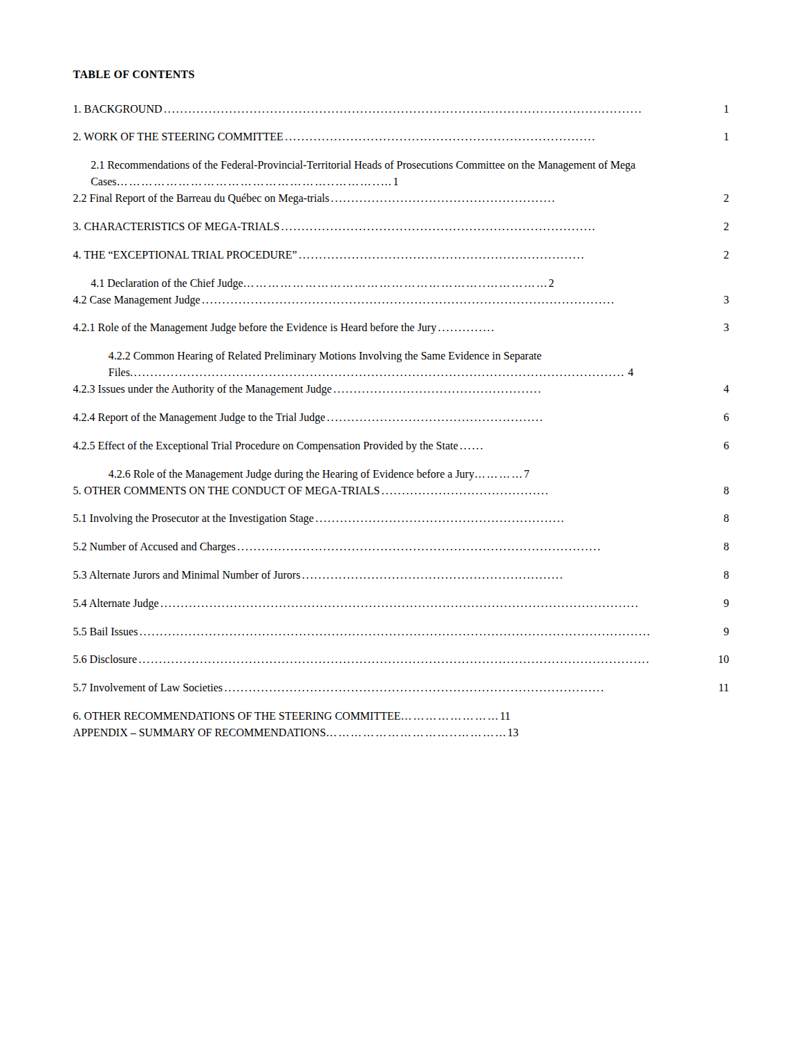TABLE OF CONTENTS
1. BACKGROUND ..................................................................................................................... 1
2. WORK OF THE STEERING COMMITTEE ............................................................................ 1
2.1 Recommendations of the Federal-Provincial-Territorial Heads of Prosecutions Committee on the Management of Mega Cases……………………………………………..………..…1
2.2 Final Report of the Barreau du Québec on Mega-trials ....................................................... 2
3. CHARACTERISTICS OF MEGA-TRIALS ............................................................................. 2
4. THE “EXCEPTIONAL TRIAL PROCEDURE” ...................................................................... 2
4.1 Declaration of the Chief Judge…………………………………………………..……………2
4.2 Case Management Judge ..................................................................................................... 3
4.2.1 Role of the Management Judge before the Evidence is Heard before the Jury .............. 3
4.2.2 Common Hearing of Related Preliminary Motions Involving the Same Evidence in Separate Files......................................................................................................................... 4
4.2.3 Issues under the Authority of the Management Judge ................................................... 4
4.2.4 Report of the Management Judge to the Trial Judge ..................................................... 6
4.2.5 Effect of the Exceptional Trial Procedure on Compensation Provided by the State ...... 6
4.2.6 Role of the Management Judge during the Hearing of Evidence before a Jury…………7
5. OTHER COMMENTS ON THE CONDUCT OF MEGA-TRIALS ......................................... 8
5.1 Involving the Prosecutor at the Investigation Stage ............................................................. 8
5.2 Number of Accused and Charges ......................................................................................... 8
5.3 Alternate Jurors and Minimal Number of Jurors ................................................................ 8
5.4 Alternate Judge ..................................................................................................................... 9
5.5 Bail Issues ............................................................................................................................. 9
5.6 Disclosure ............................................................................................................................. 10
5.7 Involvement of Law Societies ............................................................................................. 11
6. OTHER RECOMMENDATIONS OF THE STEERING COMMITTEE……………………11
APPENDIX – SUMMARY OF RECOMMENDATIONS…………………………..…………13